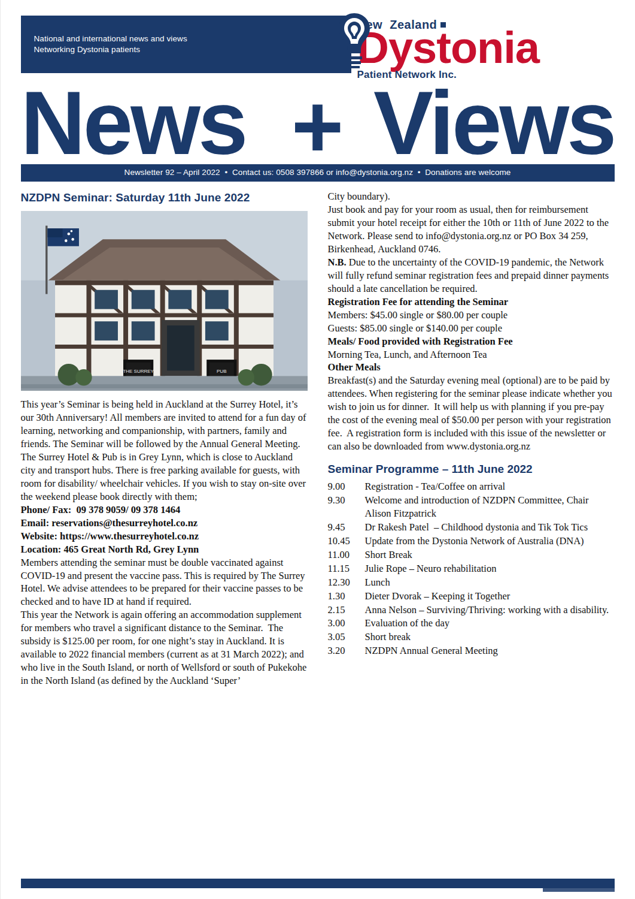National and international news and views
Networking Dystonia patients
New Zealand
Dystonia
Patient Network Inc.
News + Views
Newsletter 92 – April 2022 • Contact us: 0508 397866 or info@dystonia.org.nz • Donations are welcome
NZDPN Seminar: Saturday 11th June 2022
THE SURREY PUB
This year’s Seminar is being held in Auckland at the Surrey Hotel, it’s our 30th Anniversary! All members are invited to attend for a fun day of learning, networking and companionship, with partners, family and friends. The Seminar will be followed by the Annual General Meeting.
The Surrey Hotel & Pub is in Grey Lynn, which is close to Auckland city and transport hubs. There is free parking available for guests, with room for disability/ wheelchair vehicles. If you wish to stay on-site over the weekend please book directly with them;
Phone/ Fax: 09 378 9059/ 09 378 1464
Email: reservations@thesurreyhotel.co.nz
Website: https://www.thesurreyhotel.co.nz
Location: 465 Great North Rd, Grey Lynn
Members attending the seminar must be double vaccinated against COVID-19 and present the vaccine pass. This is required by The Surrey Hotel. We advise attendees to be prepared for their vaccine passes to be checked and to have ID at hand if required.
This year the Network is again offering an accommodation supplement for members who travel a significant distance to the Seminar. The subsidy is $125.00 per room, for one night’s stay in Auckland. It is available to 2022 financial members (current as at 31 March 2022); and who live in the South Island, or north of Wellsford or south of Pukekohe in the North Island (as defined by the Auckland ‘Super’
City boundary).
Just book and pay for your room as usual, then for reimbursement submit your hotel receipt for either the 10th or 11th of June 2022 to the Network. Please send to info@dystonia.org.nz or PO Box 34 259, Birkenhead, Auckland 0746.
N.B. Due to the uncertainty of the COVID-19 pandemic, the Network will fully refund seminar registration fees and prepaid dinner payments should a late cancellation be required.
Registration Fee for attending the Seminar
Members: $45.00 single or $80.00 per couple
Guests: $85.00 single or $140.00 per couple
Meals/ Food provided with Registration Fee
Morning Tea, Lunch, and Afternoon Tea
Other Meals
Breakfast(s) and the Saturday evening meal (optional) are to be paid by attendees. When registering for the seminar please indicate whether you wish to join us for dinner. It will help us with planning if you pre-pay the cost of the evening meal of $50.00 per person with your registration fee. A registration form is included with this issue of the newsletter or can also be downloaded from www.dystonia.org.nz
Seminar Programme – 11th June 2022
9.00
Registration - Tea/Coffee on arrival
9.30
Welcome and introduction of NZDPN Committee, Chair Alison Fitzpatrick
9.45
Dr Rakesh Patel – Childhood dystonia and Tik Tok Tics
10.45
Update from the Dystonia Network of Australia (DNA)
11.00
Short Break
11.15
Julie Rope – Neuro rehabilitation
12.30
Lunch
1.30
Dieter Dvorak – Keeping it Together
2.15
Anna Nelson – Surviving/Thriving: working with a disability.
3.00
Evaluation of the day
3.05
Short break
3.20
NZDPN Annual General Meeting